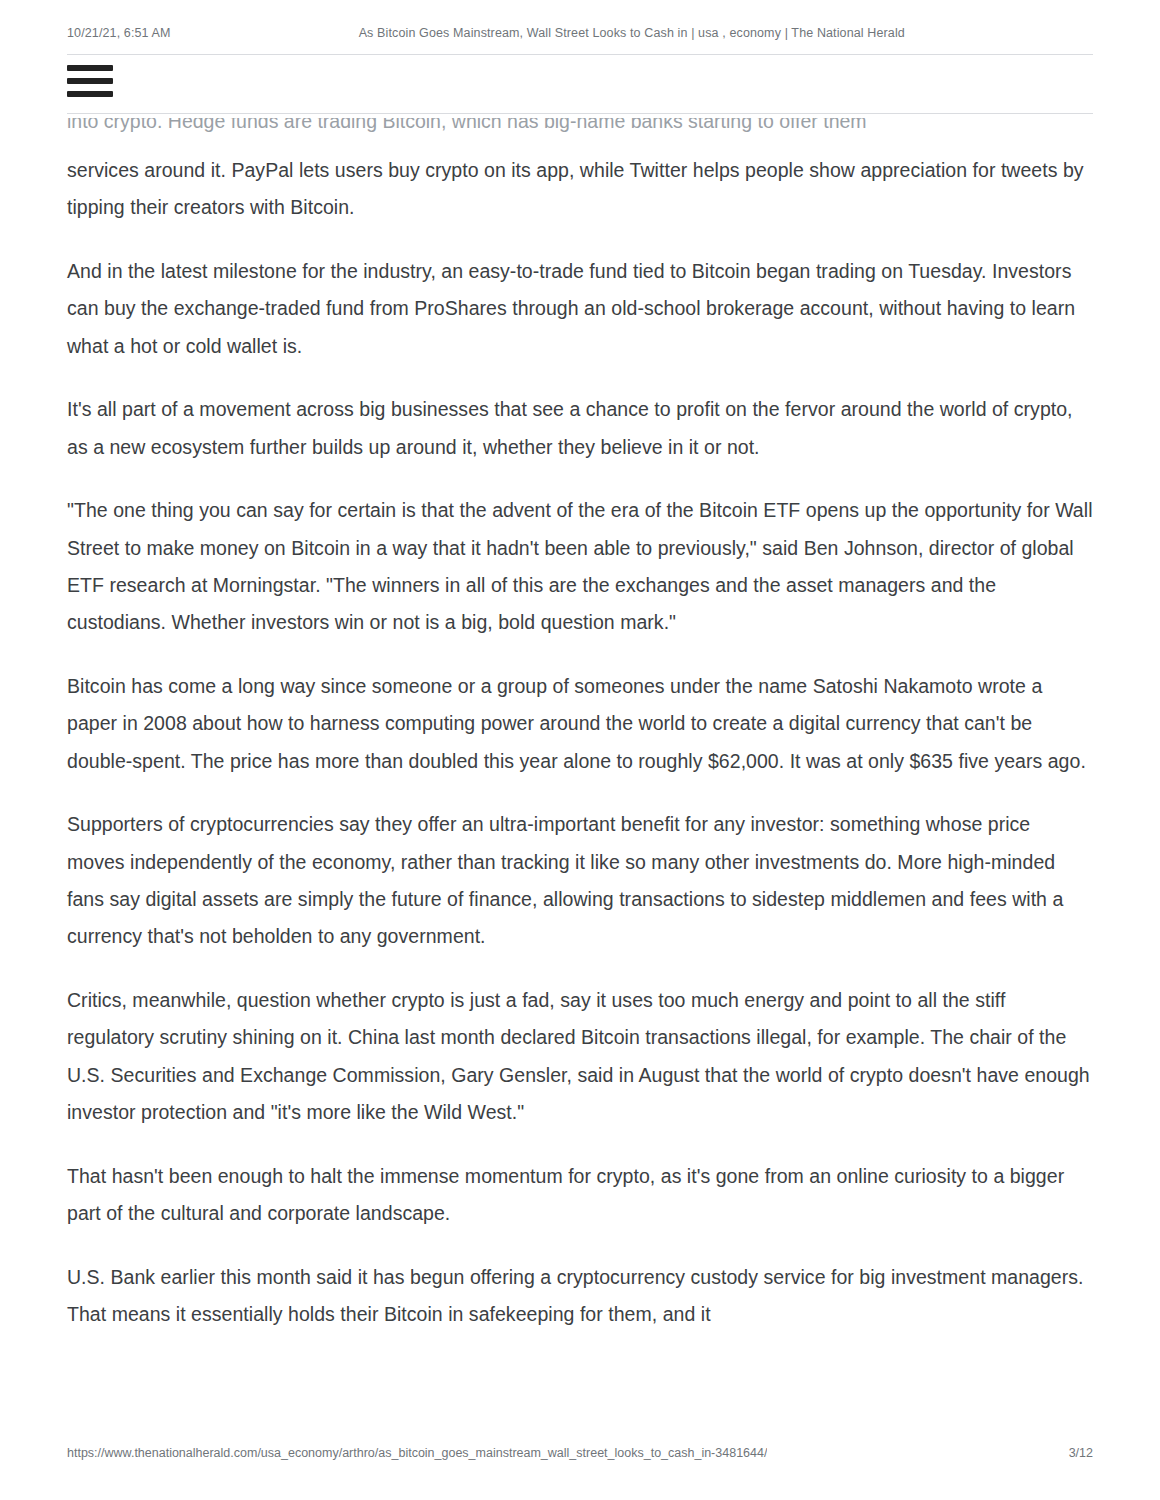10/21/21, 6:51 AM
As Bitcoin Goes Mainstream, Wall Street Looks to Cash in | usa , economy | The National Herald
into crypto. Hedge funds are trading Bitcoin, which has big-name banks starting to offer them
services around it. PayPal lets users buy crypto on its app, while Twitter helps people show appreciation for tweets by tipping their creators with Bitcoin.
And in the latest milestone for the industry, an easy-to-trade fund tied to Bitcoin began trading on Tuesday. Investors can buy the exchange-traded fund from ProShares through an old-school brokerage account, without having to learn what a hot or cold wallet is.
It's all part of a movement across big businesses that see a chance to profit on the fervor around the world of crypto, as a new ecosystem further builds up around it, whether they believe in it or not.
"The one thing you can say for certain is that the advent of the era of the Bitcoin ETF opens up the opportunity for Wall Street to make money on Bitcoin in a way that it hadn't been able to previously," said Ben Johnson, director of global ETF research at Morningstar. "The winners in all of this are the exchanges and the asset managers and the custodians. Whether investors win or not is a big, bold question mark."
Bitcoin has come a long way since someone or a group of someones under the name Satoshi Nakamoto wrote a paper in 2008 about how to harness computing power around the world to create a digital currency that can't be double-spent. The price has more than doubled this year alone to roughly $62,000. It was at only $635 five years ago.
Supporters of cryptocurrencies say they offer an ultra-important benefit for any investor: something whose price moves independently of the economy, rather than tracking it like so many other investments do. More high-minded fans say digital assets are simply the future of finance, allowing transactions to sidestep middlemen and fees with a currency that's not beholden to any government.
Critics, meanwhile, question whether crypto is just a fad, say it uses too much energy and point to all the stiff regulatory scrutiny shining on it. China last month declared Bitcoin transactions illegal, for example. The chair of the U.S. Securities and Exchange Commission, Gary Gensler, said in August that the world of crypto doesn't have enough investor protection and "it's more like the Wild West."
That hasn't been enough to halt the immense momentum for crypto, as it's gone from an online curiosity to a bigger part of the cultural and corporate landscape.
U.S. Bank earlier this month said it has begun offering a cryptocurrency custody service for big investment managers. That means it essentially holds their Bitcoin in safekeeping for them, and it
https://www.thenationalherald.com/usa_economy/arthro/as_bitcoin_goes_mainstream_wall_street_looks_to_cash_in-3481644/
3/12